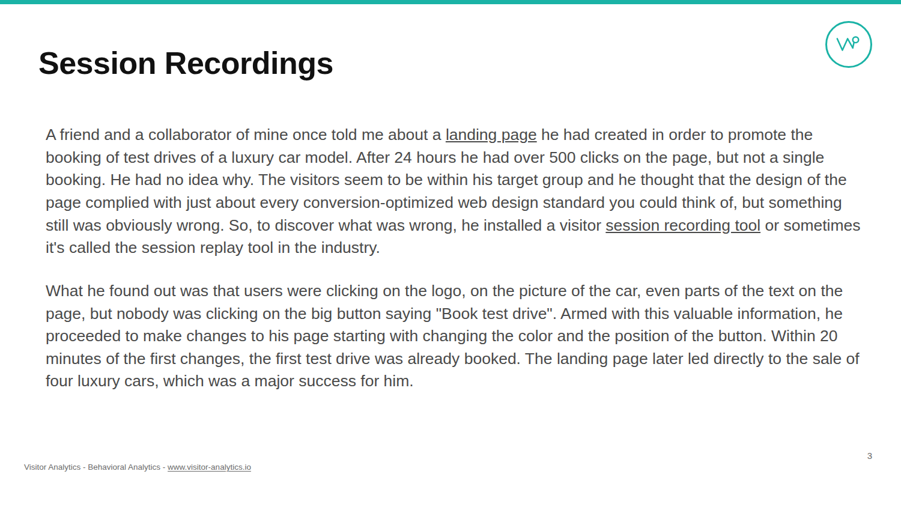Session Recordings
A friend and a collaborator of mine once told me about a landing page he had created in order to promote the booking of test drives of a luxury car model. After 24 hours he had over 500 clicks on the page, but not a single booking. He had no idea why. The visitors seem to be within his target group and he thought that the design of the page complied with just about every conversion-optimized web design standard you could think of, but something still was obviously wrong. So, to discover what was wrong, he installed a visitor session recording tool or sometimes it's called the session replay tool in the industry.
What he found out was that users were clicking on the logo, on the picture of the car, even parts of the text on the page, but nobody was clicking on the big button saying "Book test drive". Armed with this valuable information, he proceeded to make changes to his page starting with changing the color and the position of the button. Within 20 minutes of the first changes, the first test drive was already booked. The landing page later led directly to the sale of four luxury cars, which was a major success for him.
Visitor Analytics - Behavioral Analytics - www.visitor-analytics.io
3